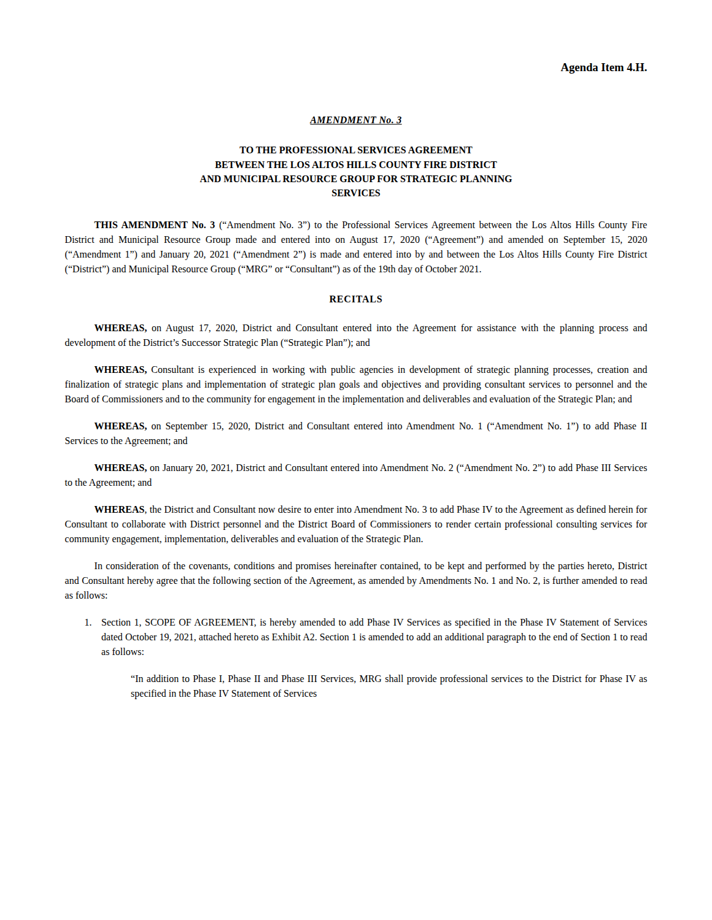Agenda Item 4.H.
AMENDMENT No. 3
TO THE PROFESSIONAL SERVICES AGREEMENT
BETWEEN THE LOS ALTOS HILLS COUNTY FIRE DISTRICT
AND MUNICIPAL RESOURCE GROUP FOR STRATEGIC PLANNING
SERVICES
THIS AMENDMENT No. 3 (“Amendment No. 3”) to the Professional Services Agreement between the Los Altos Hills County Fire District and Municipal Resource Group made and entered into on August 17, 2020 (“Agreement”) and amended on September 15, 2020 (“Amendment 1”) and January 20, 2021 (“Amendment 2”) is made and entered into by and between the Los Altos Hills County Fire District (“District”) and Municipal Resource Group (“MRG” or “Consultant”) as of the 19th day of October 2021.
RECITALS
WHEREAS, on August 17, 2020, District and Consultant entered into the Agreement for assistance with the planning process and development of the District’s Successor Strategic Plan (“Strategic Plan”); and
WHEREAS, Consultant is experienced in working with public agencies in development of strategic planning processes, creation and finalization of strategic plans and implementation of strategic plan goals and objectives and providing consultant services to personnel and the Board of Commissioners and to the community for engagement in the implementation and deliverables and evaluation of the Strategic Plan; and
WHEREAS, on September 15, 2020, District and Consultant entered into Amendment No. 1 (“Amendment No. 1”) to add Phase II Services to the Agreement; and
WHEREAS, on January 20, 2021, District and Consultant entered into Amendment No. 2 (“Amendment No. 2”) to add Phase III Services to the Agreement; and
WHEREAS, the District and Consultant now desire to enter into Amendment No. 3 to add Phase IV to the Agreement as defined herein for Consultant to collaborate with District personnel and the District Board of Commissioners to render certain professional consulting services for community engagement, implementation, deliverables and evaluation of the Strategic Plan.
In consideration of the covenants, conditions and promises hereinafter contained, to be kept and performed by the parties hereto, District and Consultant hereby agree that the following section of the Agreement, as amended by Amendments No. 1 and No. 2, is further amended to read as follows:
Section 1, SCOPE OF AGREEMENT, is hereby amended to add Phase IV Services as specified in the Phase IV Statement of Services dated October 19, 2021, attached hereto as Exhibit A2. Section 1 is amended to add an additional paragraph to the end of Section 1 to read as follows:
“In addition to Phase I, Phase II and Phase III Services, MRG shall provide professional services to the District for Phase IV as specified in the Phase IV Statement of Services